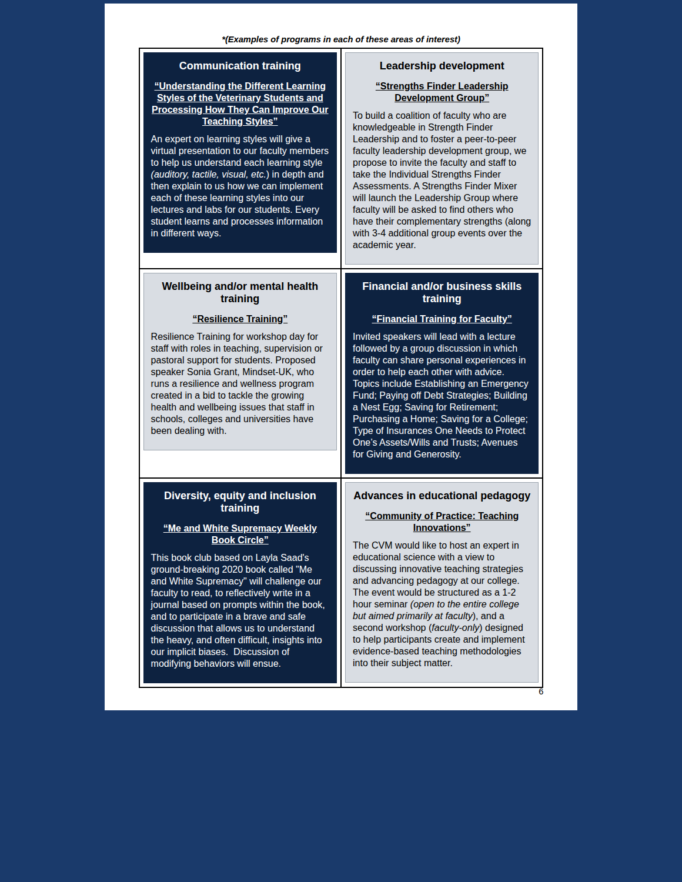*(Examples of programs in each of these areas of interest)
| Communication training “Understanding the Different Learning Styles of the Veterinary Students and Processing How They Can Improve Our Teaching Styles” An expert on learning styles will give a virtual presentation to our faculty members to help us understand each learning style (auditory, tactile, visual, etc. ) in depth and then explain to us how we can implement each of these learning styles into our lectures and labs for our students. Every student learns and processes information in different ways. | Leadership development “Strengths Finder Leadership Development Group” To build a coalition of faculty who are knowledgeable in Strength Finder Leadership and to foster a peer-to-peer faculty leadership development group, we propose to invite the faculty and staff to take the Individual Strengths Finder Assessments. A Strengths Finder Mixer will launch the Leadership Group where faculty will be asked to find others who have their complementary strengths (along with 3-4 additional group events over the academic year. |
| Wellbeing and/or mental health training “Resilience Training” Resilience Training for workshop day for staff with roles in teaching, supervision or pastoral support for students. Proposed speaker Sonia Grant, Mindset-UK, who runs a resilience and wellness program created in a bid to tackle the growing health and wellbeing issues that staff in schools, colleges and universities have been dealing with. | Financial and/or business skills training “Financial Training for Faculty” Invited speakers will lead with a lecture followed by a group discussion in which faculty can share personal experiences in order to help each other with advice. Topics include Establishing an Emergency Fund; Paying off Debt Strategies; Building a Nest Egg; Saving for Retirement; Purchasing a Home; Saving for a College; Type of Insurances One Needs to Protect One’s Assets/Wills and Trusts; Avenues for Giving and Generosity. |
| Diversity, equity and inclusion training “Me and White Supremacy Weekly Book Circle” This book club based on Layla Saad's ground-breaking 2020 book called "Me and White Supremacy" will challenge our faculty to read, to reflectively write in a journal based on prompts within the book, and to participate in a brave and safe discussion that allows us to understand the heavy, and often difficult, insights into our implicit biases. Discussion of modifying behaviors will ensue. | Advances in educational pedagogy “Community of Practice: Teaching Innovations” The CVM would like to host an expert in educational science with a view to discussing innovative teaching strategies and advancing pedagogy at our college. The event would be structured as a 1-2 hour seminar (open to the entire college but aimed primarily at faculty ), and a second workshop ( faculty-only ) designed to help participants create and implement evidence-based teaching methodologies into their subject matter. |
6